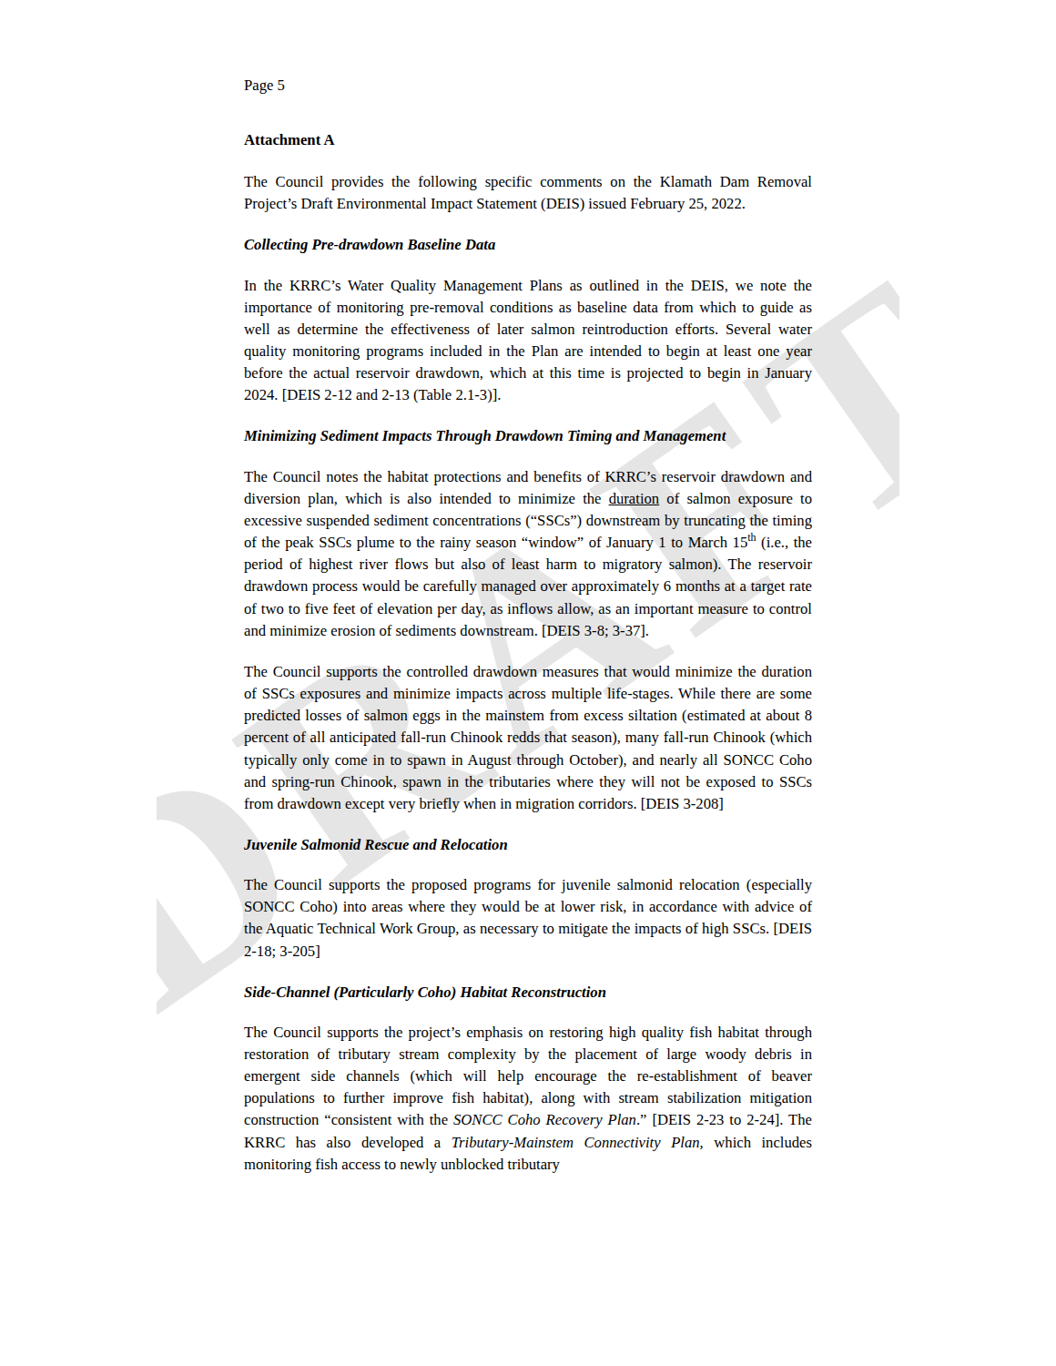DRAFT
Page 5
Attachment A
The Council provides the following specific comments on the Klamath Dam Removal Project’s Draft Environmental Impact Statement (DEIS) issued February 25, 2022.
Collecting Pre-drawdown Baseline Data
In the KRRC’s Water Quality Management Plans as outlined in the DEIS, we note the importance of monitoring pre-removal conditions as baseline data from which to guide as well as determine the effectiveness of later salmon reintroduction efforts. Several water quality monitoring programs included in the Plan are intended to begin at least one year before the actual reservoir drawdown, which at this time is projected to begin in January 2024. [DEIS 2-12 and 2-13 (Table 2.1-3)].
Minimizing Sediment Impacts Through Drawdown Timing and Management
The Council notes the habitat protections and benefits of KRRC’s reservoir drawdown and diversion plan, which is also intended to minimize the duration of salmon exposure to excessive suspended sediment concentrations (“SSCs”) downstream by truncating the timing of the peak SSCs plume to the rainy season “window” of January 1 to March 15th (i.e., the period of highest river flows but also of least harm to migratory salmon). The reservoir drawdown process would be carefully managed over approximately 6 months at a target rate of two to five feet of elevation per day, as inflows allow, as an important measure to control and minimize erosion of sediments downstream. [DEIS 3-8; 3-37].
The Council supports the controlled drawdown measures that would minimize the duration of SSCs exposures and minimize impacts across multiple life-stages. While there are some predicted losses of salmon eggs in the mainstem from excess siltation (estimated at about 8 percent of all anticipated fall-run Chinook redds that season), many fall-run Chinook (which typically only come in to spawn in August through October), and nearly all SONCC Coho and spring-run Chinook, spawn in the tributaries where they will not be exposed to SSCs from drawdown except very briefly when in migration corridors. [DEIS 3-208]
Juvenile Salmonid Rescue and Relocation
The Council supports the proposed programs for juvenile salmonid relocation (especially SONCC Coho) into areas where they would be at lower risk, in accordance with advice of the Aquatic Technical Work Group, as necessary to mitigate the impacts of high SSCs. [DEIS 2-18; 3-205]
Side-Channel (Particularly Coho) Habitat Reconstruction
The Council supports the project’s emphasis on restoring high quality fish habitat through restoration of tributary stream complexity by the placement of large woody debris in emergent side channels (which will help encourage the re-establishment of beaver populations to further improve fish habitat), along with stream stabilization mitigation construction “consistent with the SONCC Coho Recovery Plan.” [DEIS 2-23 to 2-24]. The KRRC has also developed a Tributary-Mainstem Connectivity Plan, which includes monitoring fish access to newly unblocked tributary